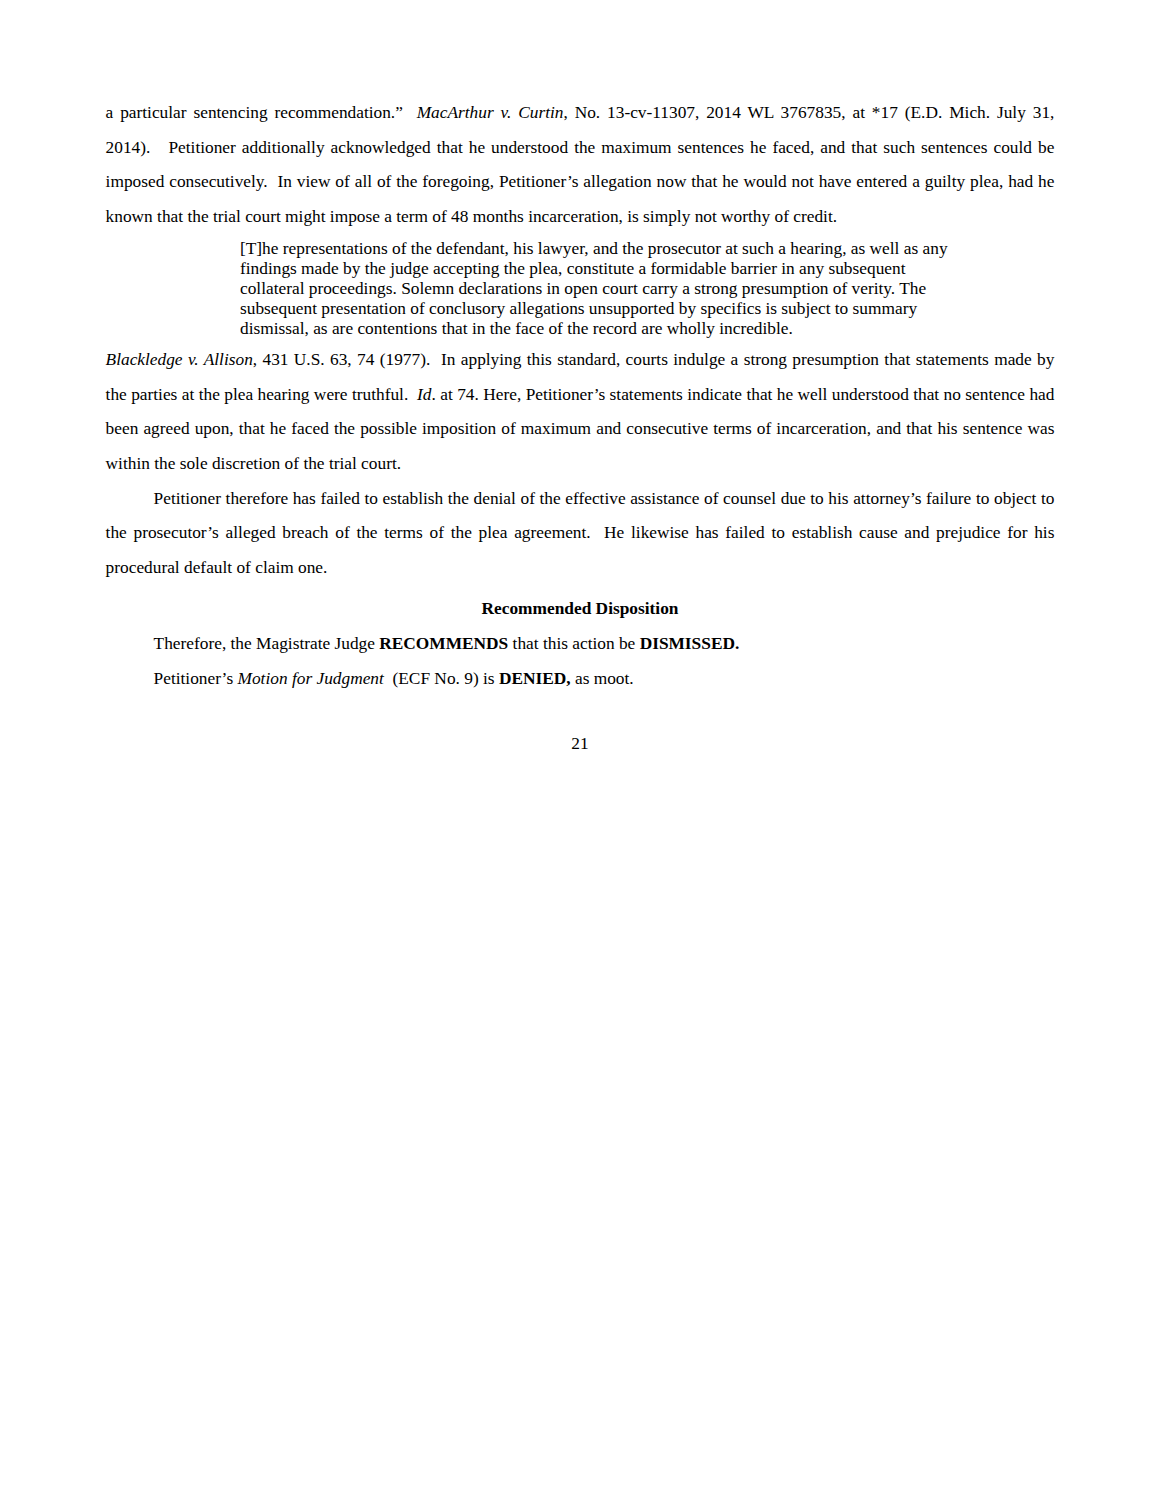a particular sentencing recommendation.” MacArthur v. Curtin, No. 13-cv-11307, 2014 WL 3767835, at *17 (E.D. Mich. July 31, 2014). Petitioner additionally acknowledged that he understood the maximum sentences he faced, and that such sentences could be imposed consecutively. In view of all of the foregoing, Petitioner’s allegation now that he would not have entered a guilty plea, had he known that the trial court might impose a term of 48 months incarceration, is simply not worthy of credit.
[T]he representations of the defendant, his lawyer, and the prosecutor at such a hearing, as well as any findings made by the judge accepting the plea, constitute a formidable barrier in any subsequent collateral proceedings. Solemn declarations in open court carry a strong presumption of verity. The subsequent presentation of conclusory allegations unsupported by specifics is subject to summary dismissal, as are contentions that in the face of the record are wholly incredible.
Blackledge v. Allison, 431 U.S. 63, 74 (1977). In applying this standard, courts indulge a strong presumption that statements made by the parties at the plea hearing were truthful. Id. at 74. Here, Petitioner’s statements indicate that he well understood that no sentence had been agreed upon, that he faced the possible imposition of maximum and consecutive terms of incarceration, and that his sentence was within the sole discretion of the trial court.
Petitioner therefore has failed to establish the denial of the effective assistance of counsel due to his attorney’s failure to object to the prosecutor’s alleged breach of the terms of the plea agreement. He likewise has failed to establish cause and prejudice for his procedural default of claim one.
Recommended Disposition
Therefore, the Magistrate Judge RECOMMENDS that this action be DISMISSED.
Petitioner’s Motion for Judgment (ECF No. 9) is DENIED, as moot.
21